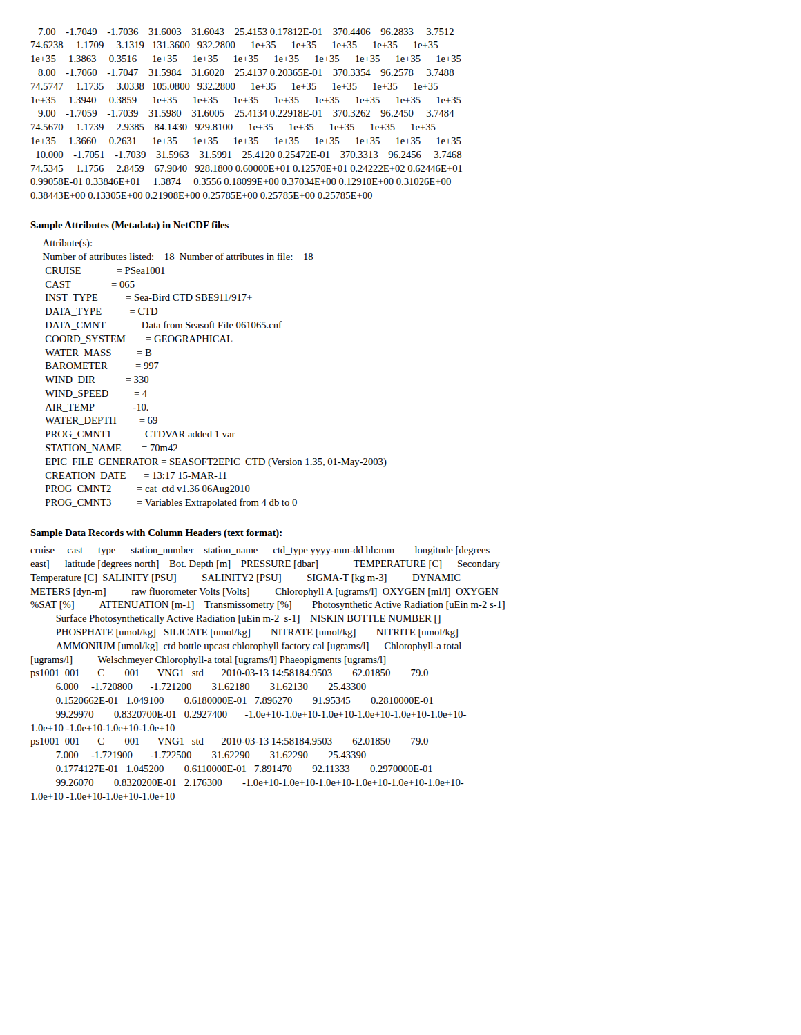7.00    -1.7049    -1.7036    31.6003    31.6043    25.4153 0.17812E-01    370.4406    96.2833     3.7512
74.6238     1.1709     3.1319   131.3600   932.2800      1e+35      1e+35      1e+35      1e+35      1e+35
1e+35     1.3863     0.3516      1e+35      1e+35      1e+35      1e+35      1e+35      1e+35      1e+35      1e+35
   8.00    -1.7060    -1.7047    31.5984    31.6020    25.4137 0.20365E-01    370.3354    96.2578     3.7488
74.5747     1.1735     3.0338   105.0800   932.2800      1e+35      1e+35      1e+35      1e+35      1e+35
1e+35     1.3940     0.3859      1e+35      1e+35      1e+35      1e+35      1e+35      1e+35      1e+35      1e+35
   9.00    -1.7059    -1.7039    31.5980    31.6005    25.4134 0.22918E-01    370.3262    96.2450     3.7484
74.5670     1.1739     2.9385    84.1430   929.8100      1e+35      1e+35      1e+35      1e+35      1e+35
1e+35     1.3660     0.2631      1e+35      1e+35      1e+35      1e+35      1e+35      1e+35      1e+35      1e+35
  10.000    -1.7051    -1.7039    31.5963    31.5991    25.4120 0.25472E-01    370.3313    96.2456     3.7468
74.5345     1.1756     2.8459    67.9040   928.1800 0.60000E+01 0.12570E+01 0.24222E+02 0.62446E+01
0.99058E-01 0.33846E+01     1.3874     0.3556 0.18099E+00 0.37034E+00 0.12910E+00 0.31026E+00
0.38443E+00 0.13305E+00 0.21908E+00 0.25785E+00 0.25785E+00 0.25785E+00
Sample Attributes (Metadata) in NetCDF files
Attribute(s):
Number of attributes listed:    18  Number of attributes in file:    18
 CRUISE              = PSea1001
 CAST                = 065
 INST_TYPE           = Sea-Bird CTD SBE911/917+
 DATA_TYPE           = CTD
 DATA_CMNT           = Data from Seasoft File 061065.cnf
 COORD_SYSTEM        = GEOGRAPHICAL
 WATER_MASS          = B
 BAROMETER           = 997
 WIND_DIR            = 330
 WIND_SPEED          = 4
 AIR_TEMP            = -10.
 WATER_DEPTH         = 69
 PROG_CMNT1          = CTDVAR added 1 var
 STATION_NAME        = 70m42
 EPIC_FILE_GENERATOR = SEASOFT2EPIC_CTD (Version 1.35, 01-May-2003)
 CREATION_DATE       = 13:17 15-MAR-11
 PROG_CMNT2          = cat_ctd v1.36 06Aug2010
 PROG_CMNT3          = Variables Extrapolated from 4 db to 0
Sample Data Records with Column Headers (text format):
cruise     cast      type      station_number    station_name      ctd_type yyyy-mm-dd hh:mm        longitude [degrees
east]      latitude [degrees north]    Bot. Depth [m]    PRESSURE [dbar]              TEMPERATURE [C]      Secondary
Temperature [C]  SALINITY [PSU]          SALINITY2 [PSU]          SIGMA-T [kg m-3]          DYNAMIC
METERS [dyn-m]          raw fluorometer Volts [Volts]          Chlorophyll A [ugrams/l]  OXYGEN [ml/l]  OXYGEN
%SAT [%]          ATTENUATION [m-1]    Transmissometry [%]        Photosynthetic Active Radiation [uEin m-2 s-1]
          Surface Photosynthetically Active Radiation [uEin m-2  s-1]    NISKIN BOTTLE NUMBER []
          PHOSPHATE [umol/kg]   SILICATE [umol/kg]        NITRATE [umol/kg]        NITRITE [umol/kg]
          AMMONIUM [umol/kg]  ctd bottle upcast chlorophyll factory cal [ugrams/l]      Chlorophyll-a total
[ugrams/l]          Welschmeyer Chlorophyll-a total [ugrams/l] Phaeopigments [ugrams/l]
ps1001  001       C        001       VNG1   std       2010-03-13 14:58184.9503        62.01850        79.0
          6.000     -1.720800       -1.721200        31.62180        31.62130        25.43300
          0.1520662E-01   1.049100        0.6180000E-01   7.896270        91.95345        0.2810000E-01
          99.29970        0.8320700E-01   0.2927400       -1.0e+10-1.0e+10-1.0e+10-1.0e+10-1.0e+10-1.0e+10-
1.0e+10 -1.0e+10-1.0e+10-1.0e+10
ps1001  001       C        001       VNG1   std       2010-03-13 14:58184.9503        62.01850        79.0
          7.000     -1.721900       -1.722500        31.62290        31.62290        25.43390
          0.1774127E-01   1.045200        0.6110000E-01   7.891470        92.11333        0.2970000E-01
          99.26070        0.8320200E-01   2.176300        -1.0e+10-1.0e+10-1.0e+10-1.0e+10-1.0e+10-1.0e+10-
1.0e+10 -1.0e+10-1.0e+10-1.0e+10